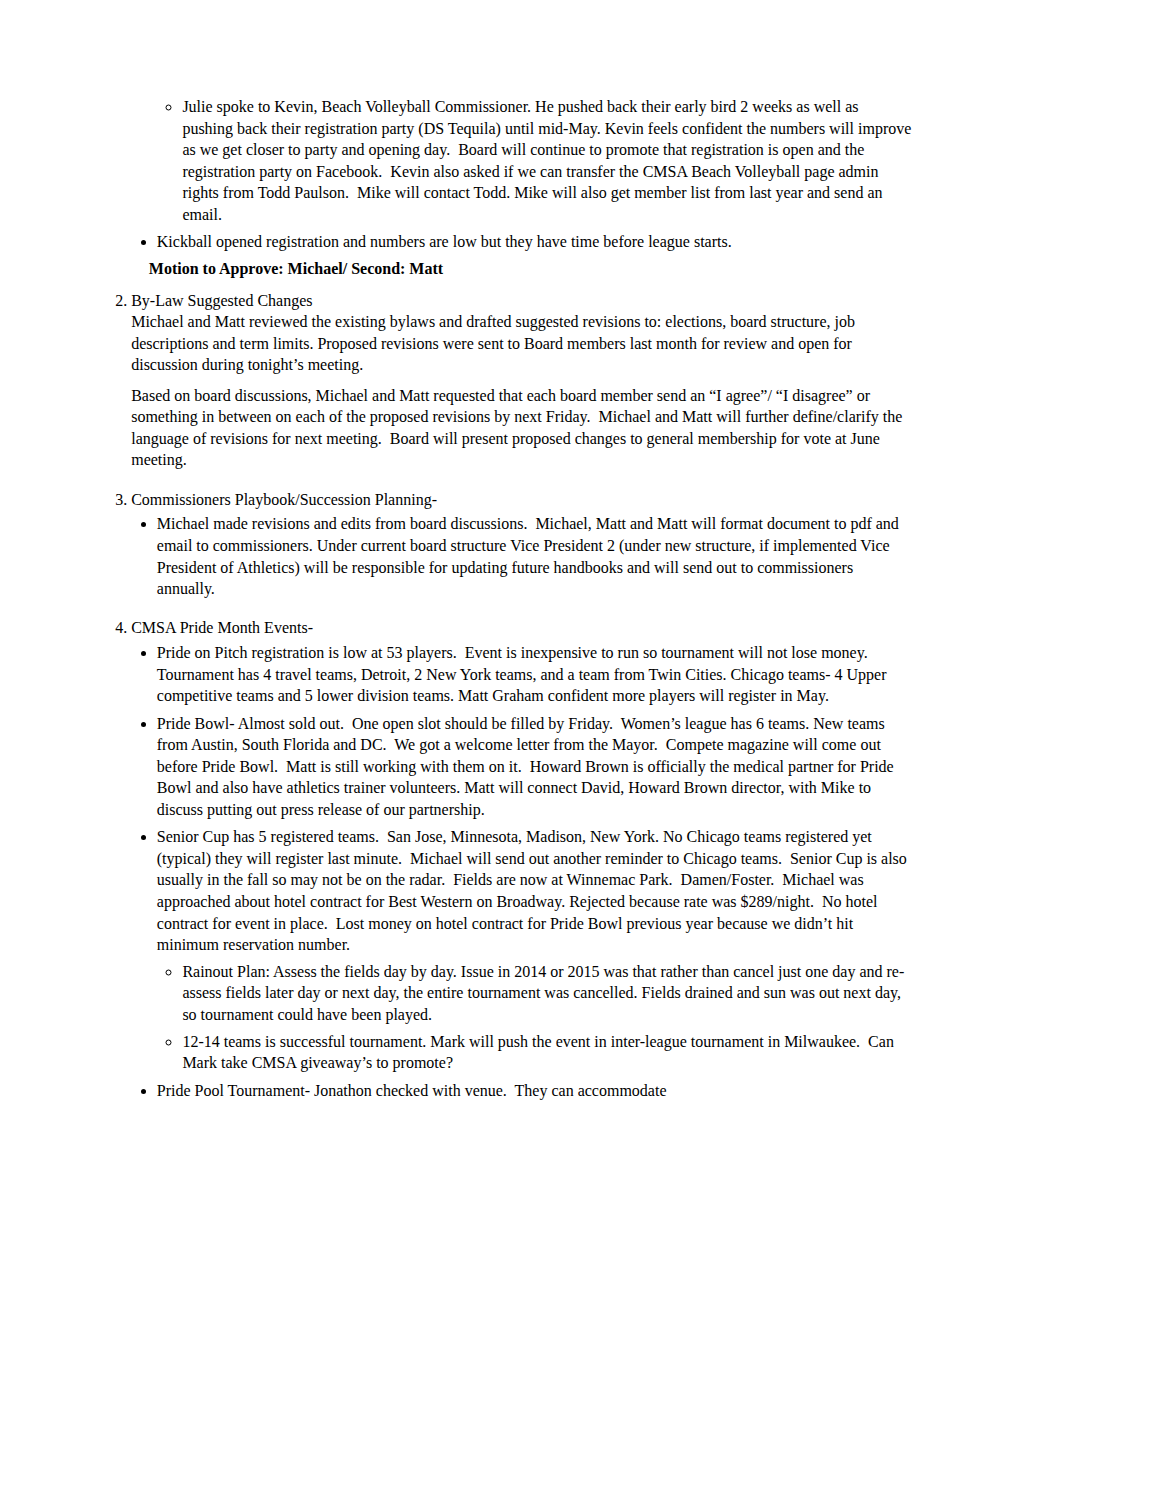Julie spoke to Kevin, Beach Volleyball Commissioner. He pushed back their early bird 2 weeks as well as pushing back their registration party (DS Tequila) until mid-May. Kevin feels confident the numbers will improve as we get closer to party and opening day. Board will continue to promote that registration is open and the registration party on Facebook. Kevin also asked if we can transfer the CMSA Beach Volleyball page admin rights from Todd Paulson. Mike will contact Todd. Mike will also get member list from last year and send an email.
Kickball opened registration and numbers are low but they have time before league starts.
Motion to Approve: Michael/ Second: Matt
By-Law Suggested Changes
Michael and Matt reviewed the existing bylaws and drafted suggested revisions to: elections, board structure, job descriptions and term limits. Proposed revisions were sent to Board members last month for review and open for discussion during tonight’s meeting.
Based on board discussions, Michael and Matt requested that each board member send an “I agree”/ “I disagree” or something in between on each of the proposed revisions by next Friday. Michael and Matt will further define/clarify the language of revisions for next meeting. Board will present proposed changes to general membership for vote at June meeting.
Commissioners Playbook/Succession Planning-
Michael made revisions and edits from board discussions. Michael, Matt and Matt will format document to pdf and email to commissioners. Under current board structure Vice President 2 (under new structure, if implemented Vice President of Athletics) will be responsible for updating future handbooks and will send out to commissioners annually.
CMSA Pride Month Events-
Pride on Pitch registration is low at 53 players. Event is inexpensive to run so tournament will not lose money. Tournament has 4 travel teams, Detroit, 2 New York teams, and a team from Twin Cities. Chicago teams- 4 Upper competitive teams and 5 lower division teams. Matt Graham confident more players will register in May.
Pride Bowl- Almost sold out. One open slot should be filled by Friday. Women’s league has 6 teams. New teams from Austin, South Florida and DC. We got a welcome letter from the Mayor. Compete magazine will come out before Pride Bowl. Matt is still working with them on it. Howard Brown is officially the medical partner for Pride Bowl and also have athletics trainer volunteers. Matt will connect David, Howard Brown director, with Mike to discuss putting out press release of our partnership.
Senior Cup has 5 registered teams. San Jose, Minnesota, Madison, New York. No Chicago teams registered yet (typical) they will register last minute. Michael will send out another reminder to Chicago teams. Senior Cup is also usually in the fall so may not be on the radar. Fields are now at Winnemac Park. Damen/Foster. Michael was approached about hotel contract for Best Western on Broadway. Rejected because rate was $289/night. No hotel contract for event in place. Lost money on hotel contract for Pride Bowl previous year because we didn’t hit minimum reservation number.
Rainout Plan: Assess the fields day by day. Issue in 2014 or 2015 was that rather than cancel just one day and re-assess fields later day or next day, the entire tournament was cancelled. Fields drained and sun was out next day, so tournament could have been played.
12-14 teams is successful tournament. Mark will push the event in inter-league tournament in Milwaukee. Can Mark take CMSA giveaway’s to promote?
Pride Pool Tournament- Jonathon checked with venue. They can accommodate